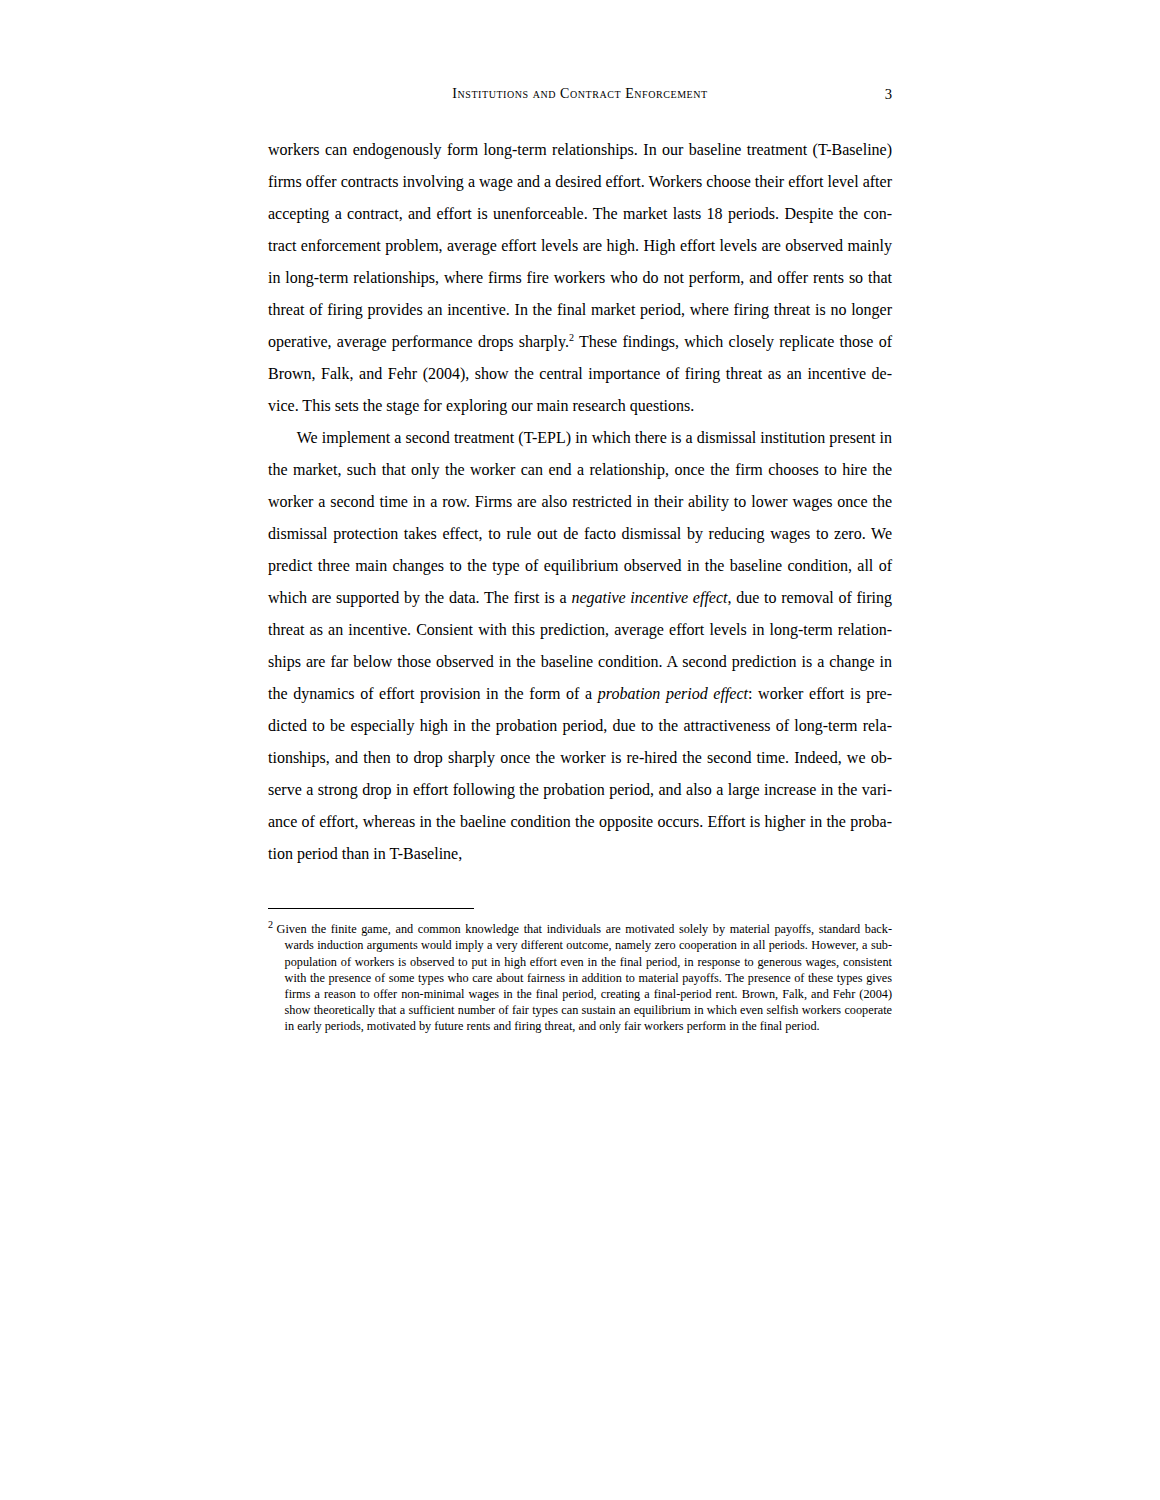Institutions and Contract Enforcement 3
workers can endogenously form long-term relationships. In our baseline treatment (T-Baseline) firms offer contracts involving a wage and a desired effort. Workers choose their effort level after accepting a contract, and effort is unenforceable. The market lasts 18 periods. Despite the contract enforcement problem, average effort levels are high. High effort levels are observed mainly in long-term relationships, where firms fire workers who do not perform, and offer rents so that threat of firing provides an incentive. In the final market period, where firing threat is no longer operative, average performance drops sharply.2 These findings, which closely replicate those of Brown, Falk, and Fehr (2004), show the central importance of firing threat as an incentive device. This sets the stage for exploring our main research questions.
We implement a second treatment (T-EPL) in which there is a dismissal institution present in the market, such that only the worker can end a relationship, once the firm chooses to hire the worker a second time in a row. Firms are also restricted in their ability to lower wages once the dismissal protection takes effect, to rule out de facto dismissal by reducing wages to zero. We predict three main changes to the type of equilibrium observed in the baseline condition, all of which are supported by the data. The first is a negative incentive effect, due to removal of firing threat as an incentive. Consient with this prediction, average effort levels in long-term relationships are far below those observed in the baseline condition. A second prediction is a change in the dynamics of effort provision in the form of a probation period effect: worker effort is predicted to be especially high in the probation period, due to the attractiveness of long-term relationships, and then to drop sharply once the worker is re-hired the second time. Indeed, we observe a strong drop in effort following the probation period, and also a large increase in the variance of effort, whereas in the baeline condition the opposite occurs. Effort is higher in the probation period than in T-Baseline,
2 Given the finite game, and common knowledge that individuals are motivated solely by material payoffs, standard backwards induction arguments would imply a very different outcome, namely zero cooperation in all periods. However, a sub-population of workers is observed to put in high effort even in the final period, in response to generous wages, consistent with the presence of some types who care about fairness in addition to material payoffs. The presence of these types gives firms a reason to offer non-minimal wages in the final period, creating a final-period rent. Brown, Falk, and Fehr (2004) show theoretically that a sufficient number of fair types can sustain an equilibrium in which even selfish workers cooperate in early periods, motivated by future rents and firing threat, and only fair workers perform in the final period.